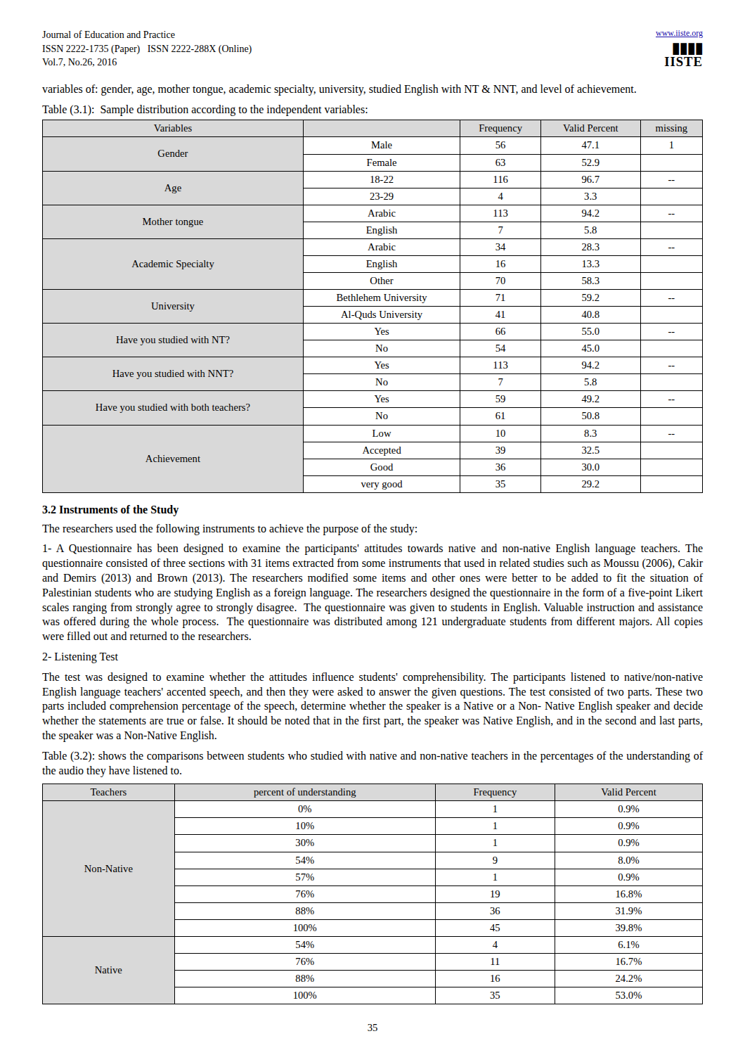Journal of Education and Practice
ISSN 2222-1735 (Paper) ISSN 2222-288X (Online)
Vol.7, No.26, 2016
www.iiste.org ▮▮▮▮ IISTE
variables of: gender, age, mother tongue, academic specialty, university, studied English with NT & NNT, and level of achievement.
Table (3.1): Sample distribution according to the independent variables:
| Variables | | Frequency | Valid Percent | missing |
| --- | --- | --- | --- | --- |
| Gender | Male | 56 | 47.1 | 1 |
| Female | 63 | 52.9 | |
| Age | 18-22 | 116 | 96.7 | -- |
| 23-29 | 4 | 3.3 | |
| Mother tongue | Arabic | 113 | 94.2 | -- |
| English | 7 | 5.8 | |
| Academic Specialty | Arabic | 34 | 28.3 | -- |
| English | 16 | 13.3 | |
| Other | 70 | 58.3 | |
| University | Bethlehem University | 71 | 59.2 | -- |
| Al-Quds University | 41 | 40.8 | |
| Have you studied with NT? | Yes | 66 | 55.0 | -- |
| No | 54 | 45.0 | |
| Have you studied with NNT? | Yes | 113 | 94.2 | -- |
| No | 7 | 5.8 | |
| Have you studied with both teachers? | Yes | 59 | 49.2 | -- |
| No | 61 | 50.8 | |
| Achievement | Low | 10 | 8.3 | -- |
| Accepted | 39 | 32.5 | |
| Good | 36 | 30.0 | |
| very good | 35 | 29.2 | |
3.2 Instruments of the Study
The researchers used the following instruments to achieve the purpose of the study:
1- A Questionnaire has been designed to examine the participants' attitudes towards native and non-native English language teachers. The questionnaire consisted of three sections with 31 items extracted from some instruments that used in related studies such as Moussu (2006), Cakir and Demirs (2013) and Brown (2013). The researchers modified some items and other ones were better to be added to fit the situation of Palestinian students who are studying English as a foreign language. The researchers designed the questionnaire in the form of a five-point Likert scales ranging from strongly agree to strongly disagree. The questionnaire was given to students in English. Valuable instruction and assistance was offered during the whole process. The questionnaire was distributed among 121 undergraduate students from different majors. All copies were filled out and returned to the researchers.
2- Listening Test
The test was designed to examine whether the attitudes influence students' comprehensibility. The participants listened to native/non-native English language teachers' accented speech, and then they were asked to answer the given questions. The test consisted of two parts. These two parts included comprehension percentage of the speech, determine whether the speaker is a Native or a Non- Native English speaker and decide whether the statements are true or false. It should be noted that in the first part, the speaker was Native English, and in the second and last parts, the speaker was a Non-Native English.
Table (3.2): shows the comparisons between students who studied with native and non-native teachers in the percentages of the understanding of the audio they have listened to.
| Teachers | percent of understanding | Frequency | Valid Percent |
| --- | --- | --- | --- |
| Non-Native | 0% | 1 | 0.9% |
| 10% | 1 | 0.9% |
| 30% | 1 | 0.9% |
| 54% | 9 | 8.0% |
| 57% | 1 | 0.9% |
| 76% | 19 | 16.8% |
| 88% | 36 | 31.9% |
| 100% | 45 | 39.8% |
| Native | 54% | 4 | 6.1% |
| 76% | 11 | 16.7% |
| 88% | 16 | 24.2% |
| 100% | 35 | 53.0% |
35